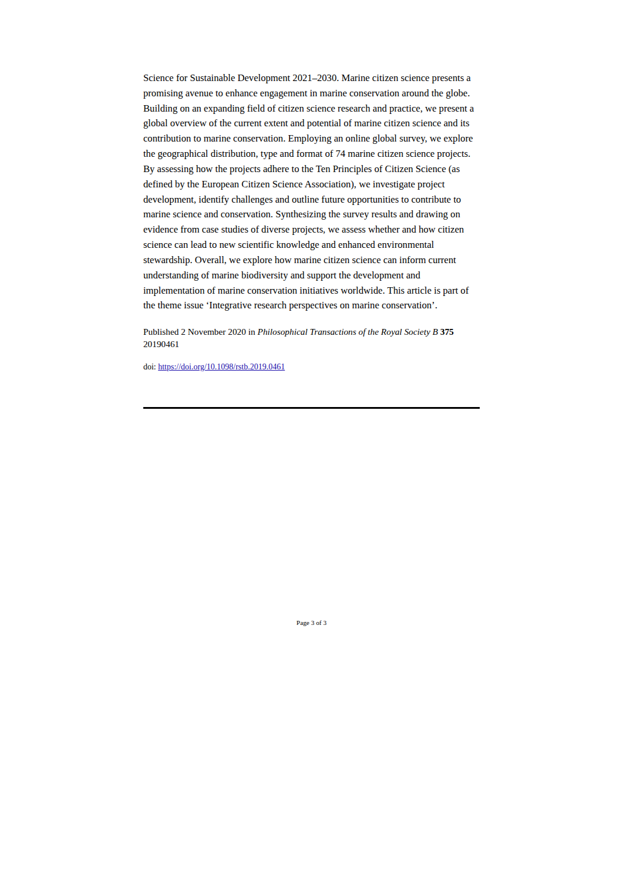Science for Sustainable Development 2021–2030. Marine citizen science presents a promising avenue to enhance engagement in marine conservation around the globe. Building on an expanding field of citizen science research and practice, we present a global overview of the current extent and potential of marine citizen science and its contribution to marine conservation. Employing an online global survey, we explore the geographical distribution, type and format of 74 marine citizen science projects. By assessing how the projects adhere to the Ten Principles of Citizen Science (as defined by the European Citizen Science Association), we investigate project development, identify challenges and outline future opportunities to contribute to marine science and conservation. Synthesizing the survey results and drawing on evidence from case studies of diverse projects, we assess whether and how citizen science can lead to new scientific knowledge and enhanced environmental stewardship. Overall, we explore how marine citizen science can inform current understanding of marine biodiversity and support the development and implementation of marine conservation initiatives worldwide. This article is part of the theme issue ‘Integrative research perspectives on marine conservation’.
Published 2 November 2020 in Philosophical Transactions of the Royal Society B 375 20190461
doi: https://doi.org/10.1098/rstb.2019.0461
Page 3 of 3